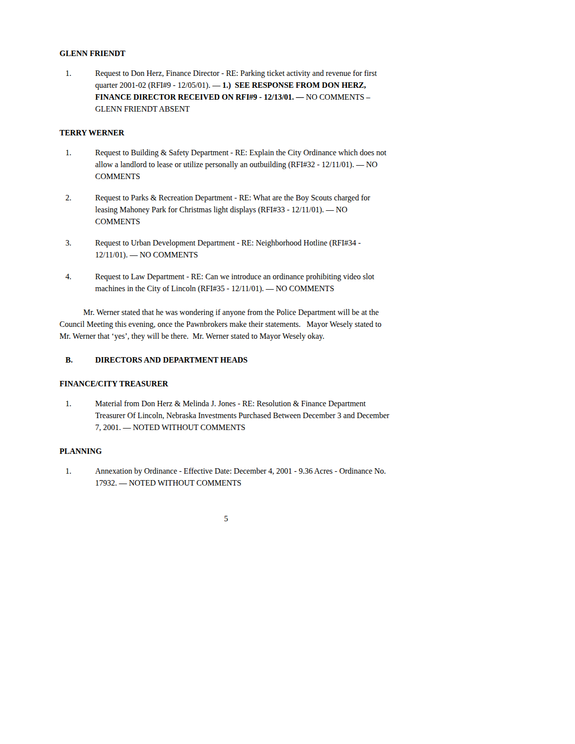GLENN FRIENDT
1. Request to Don Herz, Finance Director - RE: Parking ticket activity and revenue for first quarter 2001-02 (RFI#9 - 12/05/01). — 1.) SEE RESPONSE FROM DON HERZ, FINANCE DIRECTOR RECEIVED ON RFI#9 - 12/13/01. — NO COMMENTS – GLENN FRIENDT ABSENT
TERRY WERNER
1. Request to Building & Safety Department - RE: Explain the City Ordinance which does not allow a landlord to lease or utilize personally an outbuilding (RFI#32 - 12/11/01). — NO COMMENTS
2. Request to Parks & Recreation Department - RE: What are the Boy Scouts charged for leasing Mahoney Park for Christmas light displays (RFI#33 - 12/11/01). — NO COMMENTS
3. Request to Urban Development Department - RE: Neighborhood Hotline (RFI#34 - 12/11/01). — NO COMMENTS
4. Request to Law Department - RE: Can we introduce an ordinance prohibiting video slot machines in the City of Lincoln (RFI#35 - 12/11/01). — NO COMMENTS
Mr. Werner stated that he was wondering if anyone from the Police Department will be at the Council Meeting this evening, once the Pawnbrokers make their statements. Mayor Wesely stated to Mr. Werner that ‘yes’, they will be there. Mr. Werner stated to Mayor Wesely okay.
B. DIRECTORS AND DEPARTMENT HEADS
FINANCE/CITY TREASURER
1. Material from Don Herz & Melinda J. Jones - RE: Resolution & Finance Department Treasurer Of Lincoln, Nebraska Investments Purchased Between December 3 and December 7, 2001. — NOTED WITHOUT COMMENTS
PLANNING
1. Annexation by Ordinance - Effective Date: December 4, 2001 - 9.36 Acres - Ordinance No. 17932. — NOTED WITHOUT COMMENTS
5